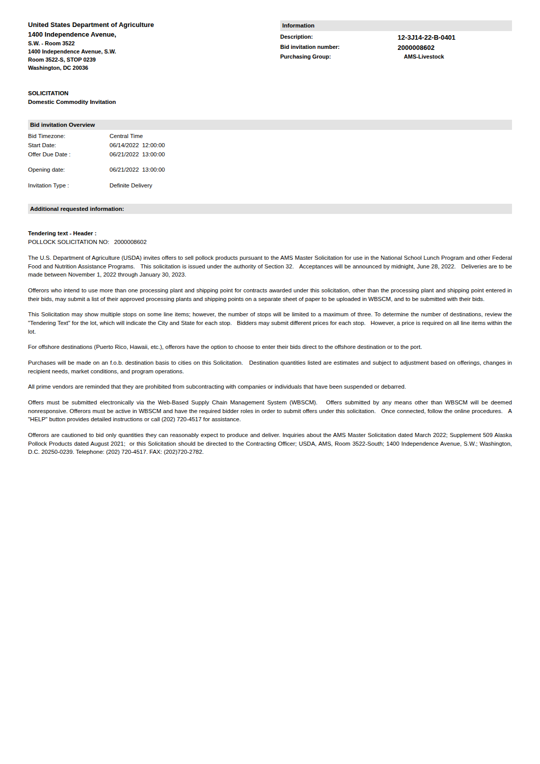United States Department of Agriculture
1400 Independence Avenue,
S.W. - Room 3522
1400 Independence Avenue, S.W.
Room 3522-S, STOP 0239
Washington, DC 20036
Information
| Description: | 12-3J14-22-B-0401 |
| Bid invitation number: | 2000008602 |
| Purchasing Group: | AMS-Livestock |
SOLICITATION
Domestic Commodity Invitation
Bid invitation Overview
| Bid Timezone: | Central Time |
| Start Date: | 06/14/2022 12:00:00 |
| Offer Due Date : | 06/21/2022 13:00:00 |
| Opening date: | 06/21/2022 13:00:00 |
| Invitation Type : | Definite Delivery |
Additional requested information:
Tendering text - Header :
POLLOCK SOLICITATION NO: 2000008602
The U.S. Department of Agriculture (USDA) invites offers to sell pollock products pursuant to the AMS Master Solicitation for use in the National School Lunch Program and other Federal Food and Nutrition Assistance Programs. This solicitation is issued under the authority of Section 32. Acceptances will be announced by midnight, June 28, 2022. Deliveries are to be made between November 1, 2022 through January 30, 2023.
Offerors who intend to use more than one processing plant and shipping point for contracts awarded under this solicitation, other than the processing plant and shipping point entered in their bids, may submit a list of their approved processing plants and shipping points on a separate sheet of paper to be uploaded in WBSCM, and to be submitted with their bids.
This Solicitation may show multiple stops on some line items; however, the number of stops will be limited to a maximum of three. To determine the number of destinations, review the "Tendering Text" for the lot, which will indicate the City and State for each stop. Bidders may submit different prices for each stop. However, a price is required on all line items within the lot.
For offshore destinations (Puerto Rico, Hawaii, etc.), offerors have the option to choose to enter their bids direct to the offshore destination or to the port.
Purchases will be made on an f.o.b. destination basis to cities on this Solicitation. Destination quantities listed are estimates and subject to adjustment based on offerings, changes in recipient needs, market conditions, and program operations.
All prime vendors are reminded that they are prohibited from subcontracting with companies or individuals that have been suspended or debarred.
Offers must be submitted electronically via the Web-Based Supply Chain Management System (WBSCM). Offers submitted by any means other than WBSCM will be deemed nonresponsive. Offerors must be active in WBSCM and have the required bidder roles in order to submit offers under this solicitation. Once connected, follow the online procedures. A "HELP" button provides detailed instructions or call (202) 720-4517 for assistance.
Offerors are cautioned to bid only quantities they can reasonably expect to produce and deliver. Inquiries about the AMS Master Solicitation dated March 2022; Supplement 509 Alaska Pollock Products dated August 2021; or this Solicitation should be directed to the Contracting Officer; USDA, AMS, Room 3522-South; 1400 Independence Avenue, S.W.; Washington, D.C. 20250-0239. Telephone: (202) 720-4517. FAX: (202)720-2782.